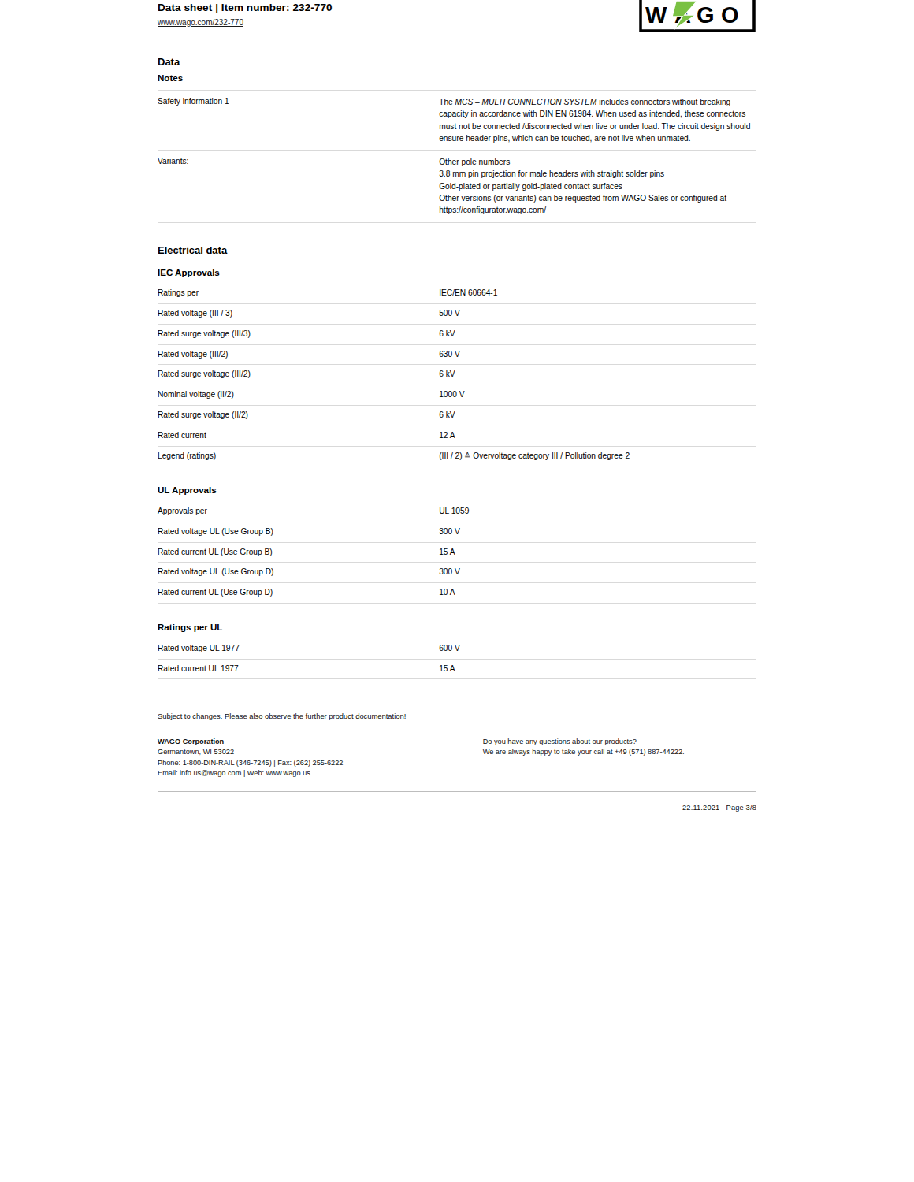Data sheet | Item number: 232-770
www.wago.com/232-770
W A G O
Data
Notes
| Safety information 1 | The MCS – MULTI CONNECTION SYSTEM includes connectors without breaking capacity in accordance with DIN EN 61984. When used as intended, these connectors must not be connected /disconnected when live or under load. The circuit design should ensure header pins, which can be touched, are not live when unmated. |
| Variants: | Other pole numbers 3.8 mm pin projection for male headers with straight solder pins Gold-plated or partially gold-plated contact surfaces Other versions (or variants) can be requested from WAGO Sales or configured at https://configurator.wago.com/ |
Electrical data
IEC Approvals
| Ratings per | IEC/EN 60664-1 |
| Rated voltage (III / 3) | 500 V |
| Rated surge voltage (III/3) | 6 kV |
| Rated voltage (III/2) | 630 V |
| Rated surge voltage (III/2) | 6 kV |
| Nominal voltage (II/2) | 1000 V |
| Rated surge voltage (II/2) | 6 kV |
| Rated current | 12 A |
| Legend (ratings) | (III / 2) ≙ Overvoltage category III / Pollution degree 2 |
UL Approvals
| Approvals per | UL 1059 |
| Rated voltage UL (Use Group B) | 300 V |
| Rated current UL (Use Group B) | 15 A |
| Rated voltage UL (Use Group D) | 300 V |
| Rated current UL (Use Group D) | 10 A |
Ratings per UL
| Rated voltage UL 1977 | 600 V |
| Rated current UL 1977 | 15 A |
Subject to changes. Please also observe the further product documentation!
WAGO Corporation
Germantown, WI 53022
Phone: 1-800-DIN-RAIL (346-7245) | Fax: (262) 255-6222
Email: info.us@wago.com | Web: www.wago.us
Do you have any questions about our products?
We are always happy to take your call at +49 (571) 887-44222.
22.11.2021 Page 3/8